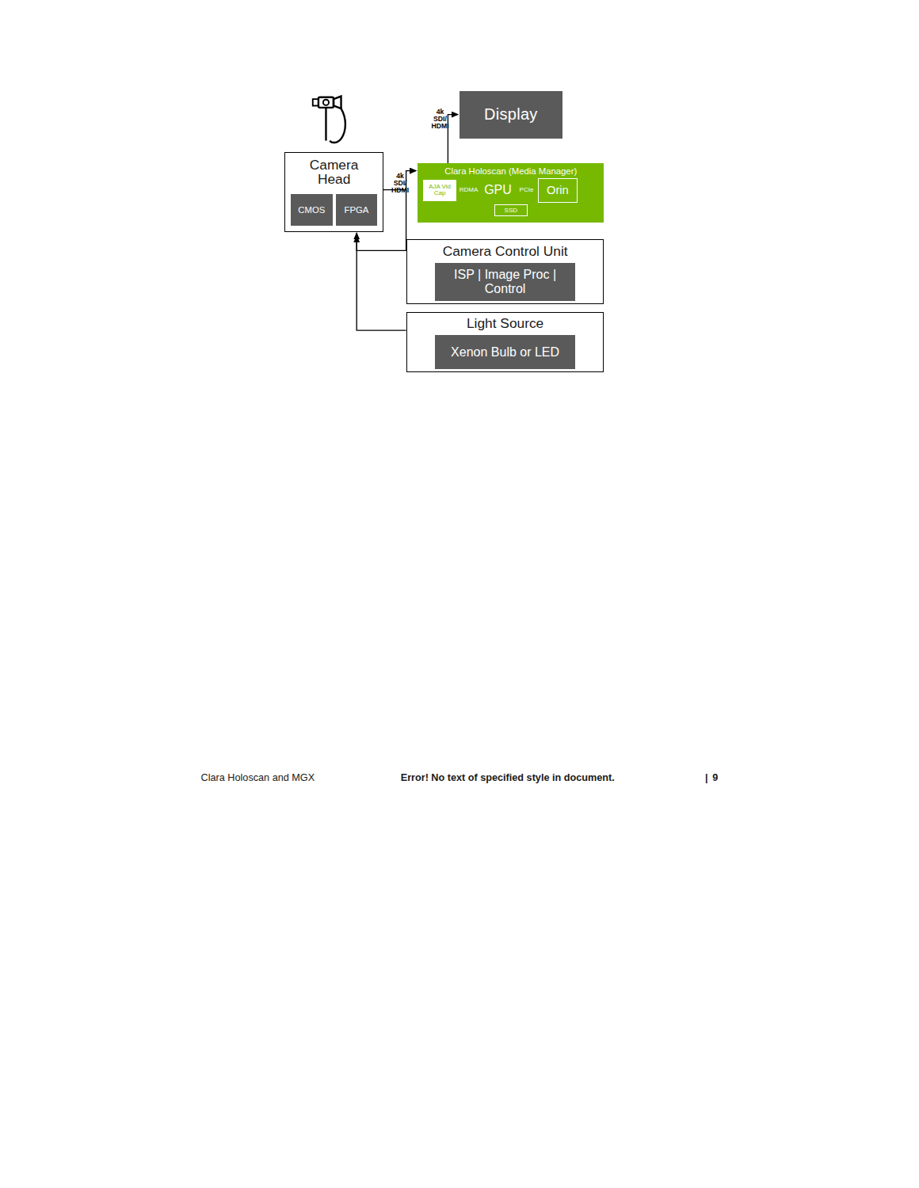Display
Camera
Head
CMOS
FPGA
Clara Holoscan (Media Manager)
AJA Vid
Cap
RDMA
GPU
PCIe
Orin
SSD
Camera Control Unit
ISP | Image Proc | Control
Light Source
Xenon Bulb or LED
4k
SDI/
HDMI
4k
SDI/
HDMI
Clara Holoscan and MGX
Error! No text of specified style in document.
|9